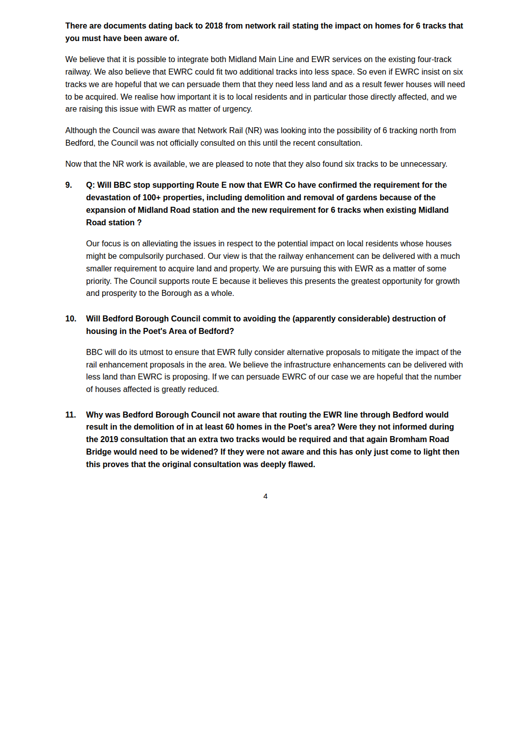There are documents dating back to 2018 from network rail stating the impact on homes for 6 tracks that you must have been aware of.
We believe that it is possible to integrate both Midland Main Line and EWR services on the existing four-track railway. We also believe that EWRC could fit two additional tracks into less space. So even if EWRC insist on six tracks we are hopeful that we can persuade them that they need less land and as a result fewer houses will need to be acquired. We realise how important it is to local residents and in particular those directly affected, and we are raising this issue with EWR as matter of urgency.
Although the Council was aware that Network Rail (NR) was looking into the possibility of 6 tracking north from Bedford, the Council was not officially consulted on this until the recent consultation.
Now that the NR work is available, we are pleased to note that they also found six tracks to be unnecessary.
Q: Will BBC stop supporting Route E now that EWR Co have confirmed the requirement for the devastation of 100+ properties, including demolition and removal of gardens because of the expansion of Midland Road station and the new requirement for 6 tracks when existing Midland Road station ?
Our focus is on alleviating the issues in respect to the potential impact on local residents whose houses might be compulsorily purchased. Our view is that the railway enhancement can be delivered with a much smaller requirement to acquire land and property. We are pursuing this with EWR as a matter of some priority. The Council supports route E because it believes this presents the greatest opportunity for growth and prosperity to the Borough as a whole.
Will Bedford Borough Council commit to avoiding the (apparently considerable) destruction of housing in the Poet's Area of Bedford?
BBC will do its utmost to ensure that EWR fully consider alternative proposals to mitigate the impact of the rail enhancement proposals in the area. We believe the infrastructure enhancements can be delivered with less land than EWRC is proposing. If we can persuade EWRC of our case we are hopeful that the number of houses affected is greatly reduced.
Why was Bedford Borough Council not aware that routing the EWR line through Bedford would result in the demolition of in at least 60 homes in the Poet's area? Were they not informed during the 2019 consultation that an extra two tracks would be required and that again Bromham Road Bridge would need to be widened? If they were not aware and this has only just come to light then this proves that the original consultation was deeply flawed.
4